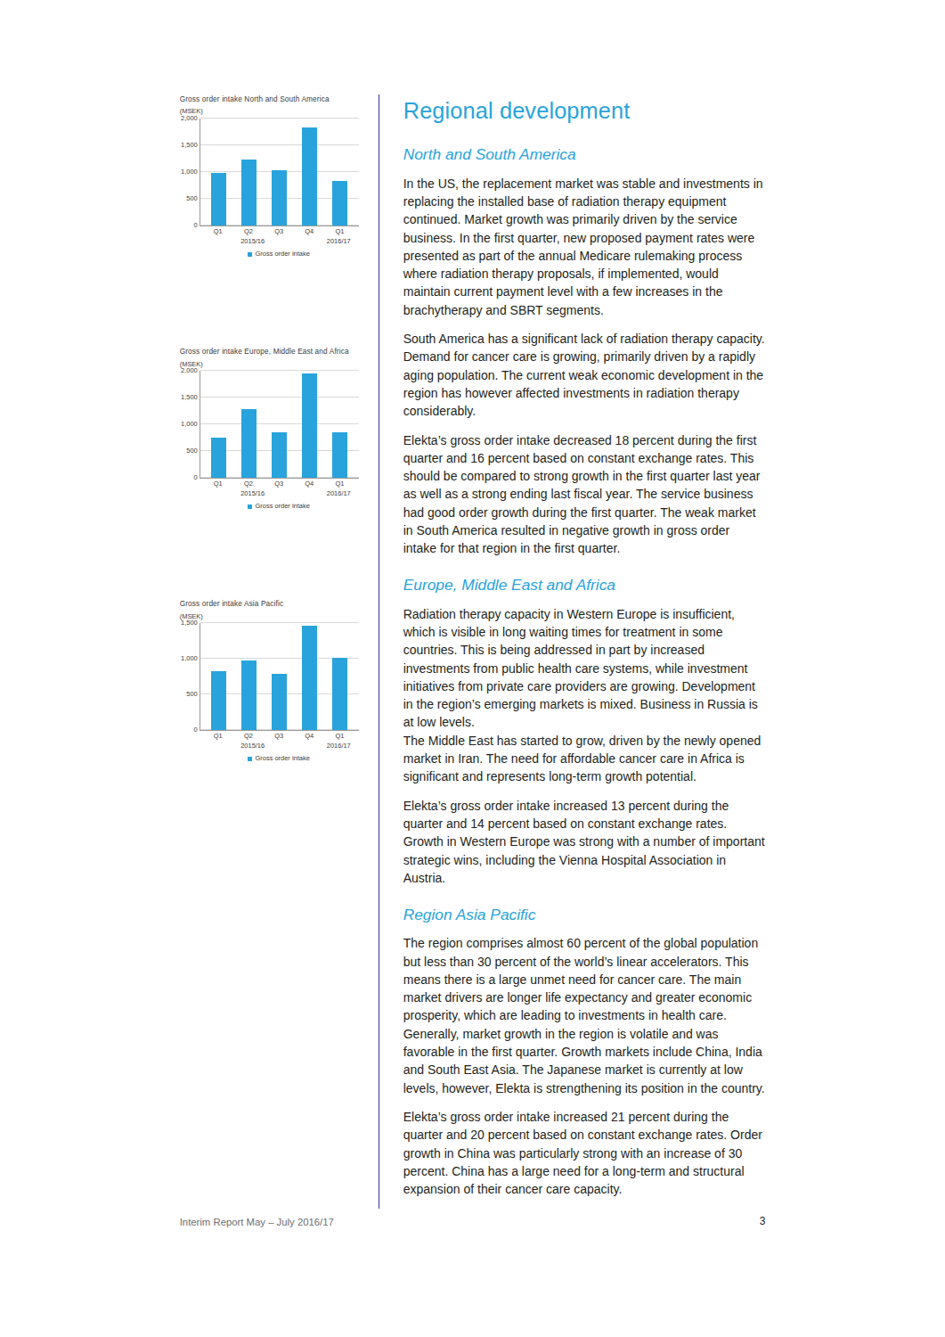Gross order intake North and South America
(MSEK)
2,000
1,500
1,000
500
0
Q1 Q2 Q3 Q4 Q1
2015/16 2016/17
Gross order intake
Gross order intake Europe, Middle East and Africa
(MSEK)
2,000
1,500
1,000
500
0
Q1 Q2 Q3 Q4 Q1
2015/16 2016/17
Gross order intake
Gross order intake Asia Pacific
(MSEK)
1,500
1,000
500
0
Q1 Q2 Q3 Q4 Q1
2015/16 2016/17
Gross order intake
Regional development
North and South America
In the US, the replacement market was stable and investments in replacing the installed base of radiation therapy equipment continued. Market growth was primarily driven by the service business. In the first quarter, new proposed payment rates were presented as part of the annual Medicare rulemaking process where radiation therapy proposals, if implemented, would maintain current payment level with a few increases in the brachytherapy and SBRT segments.
South America has a significant lack of radiation therapy capacity. Demand for cancer care is growing, primarily driven by a rapidly aging population. The current weak economic development in the region has however affected investments in radiation therapy considerably.
Elekta’s gross order intake decreased 18 percent during the first quarter and 16 percent based on constant exchange rates. This should be compared to strong growth in the first quarter last year as well as a strong ending last fiscal year. The service business had good order growth during the first quarter. The weak market in South America resulted in negative growth in gross order intake for that region in the first quarter.
Europe, Middle East and Africa
Radiation therapy capacity in Western Europe is insufficient, which is visible in long waiting times for treatment in some countries. This is being addressed in part by increased investments from public health care systems, while investment initiatives from private care providers are growing. Development in the region’s emerging markets is mixed. Business in Russia is at low levels.
The Middle East has started to grow, driven by the newly opened market in Iran. The need for affordable cancer care in Africa is significant and represents long-term growth potential.
Elekta’s gross order intake increased 13 percent during the quarter and 14 percent based on constant exchange rates. Growth in Western Europe was strong with a number of important strategic wins, including the Vienna Hospital Association in Austria.
Region Asia Pacific
The region comprises almost 60 percent of the global population but less than 30 percent of the world’s linear accelerators. This means there is a large unmet need for cancer care. The main market drivers are longer life expectancy and greater economic prosperity, which are leading to investments in health care. Generally, market growth in the region is volatile and was favorable in the first quarter. Growth markets include China, India and South East Asia. The Japanese market is currently at low levels, however, Elekta is strengthening its position in the country.
Elekta’s gross order intake increased 21 percent during the quarter and 20 percent based on constant exchange rates. Order growth in China was particularly strong with an increase of 30 percent. China has a large need for a long-term and structural expansion of their cancer care capacity.
Interim Report May – July 2016/17
3